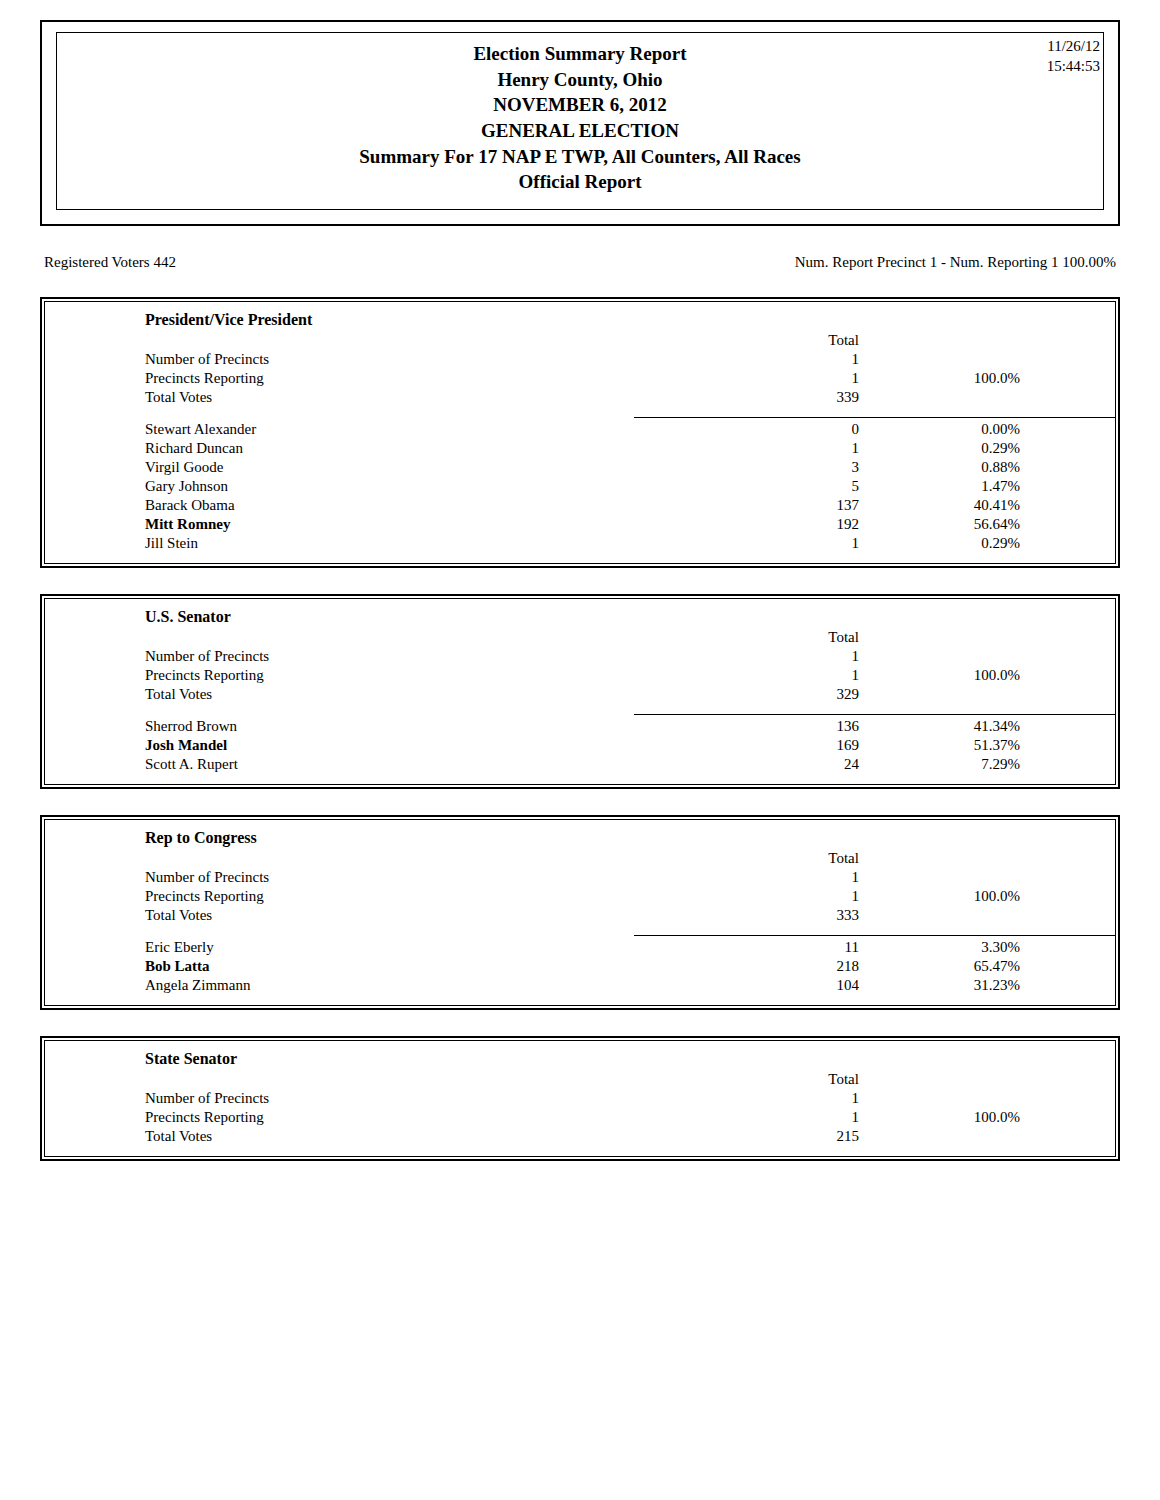11/26/12
15:44:53
Election Summary Report
Henry County, Ohio
NOVEMBER 6, 2012
GENERAL ELECTION
Summary For 17 NAP E TWP, All Counters, All Races
Official Report
Registered Voters 442
Num. Report Precinct 1 - Num. Reporting 1 100.00%
| President/Vice President |
| | Total | |
| Number of Precincts | 1 | |
| Precincts Reporting | 1 | 100.0% |
| Total Votes | 339 | |
| Stewart Alexander | 0 | 0.00% |
| Richard Duncan | 1 | 0.29% |
| Virgil Goode | 3 | 0.88% |
| Gary Johnson | 5 | 1.47% |
| Barack Obama | 137 | 40.41% |
| Mitt Romney | 192 | 56.64% |
| Jill Stein | 1 | 0.29% |
| U.S. Senator |
| | Total | |
| Number of Precincts | 1 | |
| Precincts Reporting | 1 | 100.0% |
| Total Votes | 329 | |
| Sherrod Brown | 136 | 41.34% |
| Josh Mandel | 169 | 51.37% |
| Scott A. Rupert | 24 | 7.29% |
| Rep to Congress |
| | Total | |
| Number of Precincts | 1 | |
| Precincts Reporting | 1 | 100.0% |
| Total Votes | 333 | |
| Eric Eberly | 11 | 3.30% |
| Bob Latta | 218 | 65.47% |
| Angela Zimmann | 104 | 31.23% |
| State Senator |
| | Total | |
| Number of Precincts | 1 | |
| Precincts Reporting | 1 | 100.0% |
| Total Votes | 215 | |